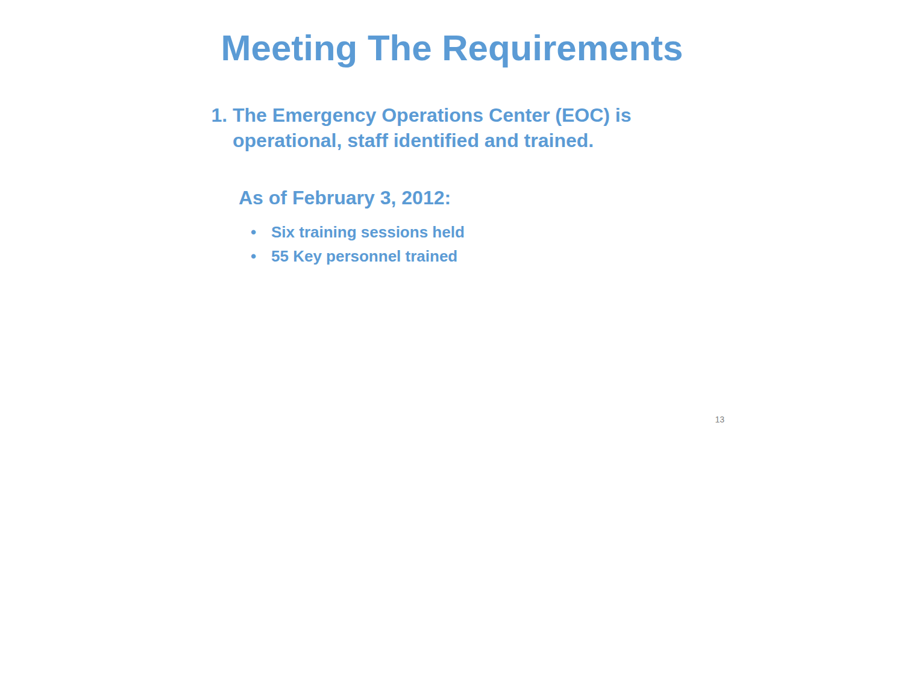Meeting The Requirements
The Emergency Operations Center (EOC) is operational, staff identified and trained.
As of February 3, 2012:
Six training sessions held
55 Key personnel trained
13